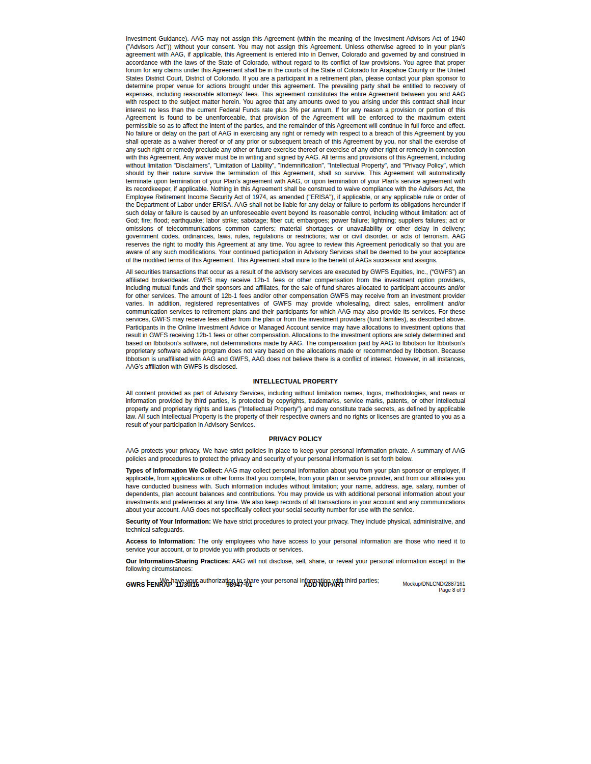Investment Guidance). AAG may not assign this Agreement (within the meaning of the Investment Advisors Act of 1940 ("Advisors Act")) without your consent. You may not assign this Agreement. Unless otherwise agreed to in your plan’s agreement with AAG, if applicable, this Agreement is entered into in Denver, Colorado and governed by and construed in accordance with the laws of the State of Colorado, without regard to its conflict of law provisions. You agree that proper forum for any claims under this Agreement shall be in the courts of the State of Colorado for Arapahoe County or the United States District Court, District of Colorado. If you are a participant in a retirement plan, please contact your plan sponsor to determine proper venue for actions brought under this agreement. The prevailing party shall be entitled to recovery of expenses, including reasonable attorneys’ fees. This agreement constitutes the entire Agreement between you and AAG with respect to the subject matter herein. You agree that any amounts owed to you arising under this contract shall incur interest no less than the current Federal Funds rate plus 3% per annum. If for any reason a provision or portion of this Agreement is found to be unenforceable, that provision of the Agreement will be enforced to the maximum extent permissible so as to affect the intent of the parties, and the remainder of this Agreement will continue in full force and effect. No failure or delay on the part of AAG in exercising any right or remedy with respect to a breach of this Agreement by you shall operate as a waiver thereof or of any prior or subsequent breach of this Agreement by you, nor shall the exercise of any such right or remedy preclude any other or future exercise thereof or exercise of any other right or remedy in connection with this Agreement. Any waiver must be in writing and signed by AAG. All terms and provisions of this Agreement, including without limitation "Disclaimers", "Limitation of Liability", "Indemnification", "Intellectual Property", and "Privacy Policy", which should by their nature survive the termination of this Agreement, shall so survive. This Agreement will automatically terminate upon termination of your Plan’s agreement with AAG, or upon termination of your Plan’s service agreement with its recordkeeper, if applicable. Nothing in this Agreement shall be construed to waive compliance with the Advisors Act, the Employee Retirement Income Security Act of 1974, as amended ("ERISA"), if applicable, or any applicable rule or order of the Department of Labor under ERISA. AAG shall not be liable for any delay or failure to perform its obligations hereunder if such delay or failure is caused by an unforeseeable event beyond its reasonable control, including without limitation: act of God; fire; flood; earthquake; labor strike; sabotage; fiber cut; embargoes; power failure; lightning; suppliers failures; act or omissions of telecommunications common carriers; material shortages or unavailability or other delay in delivery; government codes, ordinances, laws, rules, regulations or restrictions; war or civil disorder, or acts of terrorism. AAG reserves the right to modify this Agreement at any time. You agree to review this Agreement periodically so that you are aware of any such modifications. Your continued participation in Advisory Services shall be deemed to be your acceptance of the modified terms of this Agreement. This Agreement shall inure to the benefit of AAGs successor and assigns.
All securities transactions that occur as a result of the advisory services are executed by GWFS Equities, Inc., (“GWFS”) an affiliated broker/dealer. GWFS may receive 12b-1 fees or other compensation from the investment option providers, including mutual funds and their sponsors and affiliates, for the sale of fund shares allocated to participant accounts and/or for other services. The amount of 12b-1 fees and/or other compensation GWFS may receive from an investment provider varies. In addition, registered representatives of GWFS may provide wholesaling, direct sales, enrollment and/or communication services to retirement plans and their participants for which AAG may also provide its services. For these services, GWFS may receive fees either from the plan or from the investment providers (fund families), as described above. Participants in the Online Investment Advice or Managed Account service may have allocations to investment options that result in GWFS receiving 12b-1 fees or other compensation. Allocations to the investment options are solely determined and based on Ibbotson’s software, not determinations made by AAG. The compensation paid by AAG to Ibbotson for Ibbotson’s proprietary software advice program does not vary based on the allocations made or recommended by Ibbotson. Because Ibbotson is unaffiliated with AAG and GWFS, AAG does not believe there is a conflict of interest. However, in all instances, AAG’s affiliation with GWFS is disclosed.
INTELLECTUAL PROPERTY
All content provided as part of Advisory Services, including without limitation names, logos, methodologies, and news or information provided by third parties, is protected by copyrights, trademarks, service marks, patents, or other intellectual property and proprietary rights and laws ("Intellectual Property") and may constitute trade secrets, as defined by applicable law. All such Intellectual Property is the property of their respective owners and no rights or licenses are granted to you as a result of your participation in Advisory Services.
PRIVACY POLICY
AAG protects your privacy. We have strict policies in place to keep your personal information private. A summary of AAG policies and procedures to protect the privacy and security of your personal information is set forth below.
Types of Information We Collect: AAG may collect personal information about you from your plan sponsor or employer, if applicable, from applications or other forms that you complete, from your plan or service provider, and from our affiliates you have conducted business with. Such information includes without limitation; your name, address, age, salary, number of dependents, plan account balances and contributions. You may provide us with additional personal information about your investments and preferences at any time. We also keep records of all transactions in your account and any communications about your account. AAG does not specifically collect your social security number for use with the service.
Security of Your Information: We have strict procedures to protect your privacy. They include physical, administrative, and technical safeguards.
Access to Information: The only employees who have access to your personal information are those who need it to service your account, or to provide you with products or services.
Our Information-Sharing Practices: AAG will not disclose, sell, share, or reveal your personal information except in the following circumstances:
We have your authorization to share your personal information with third parties;
GWRS FENRAP 11/30/16 98947-01 ADD NUPART Mockup/DNLCND/2887161
Page 8 of 9